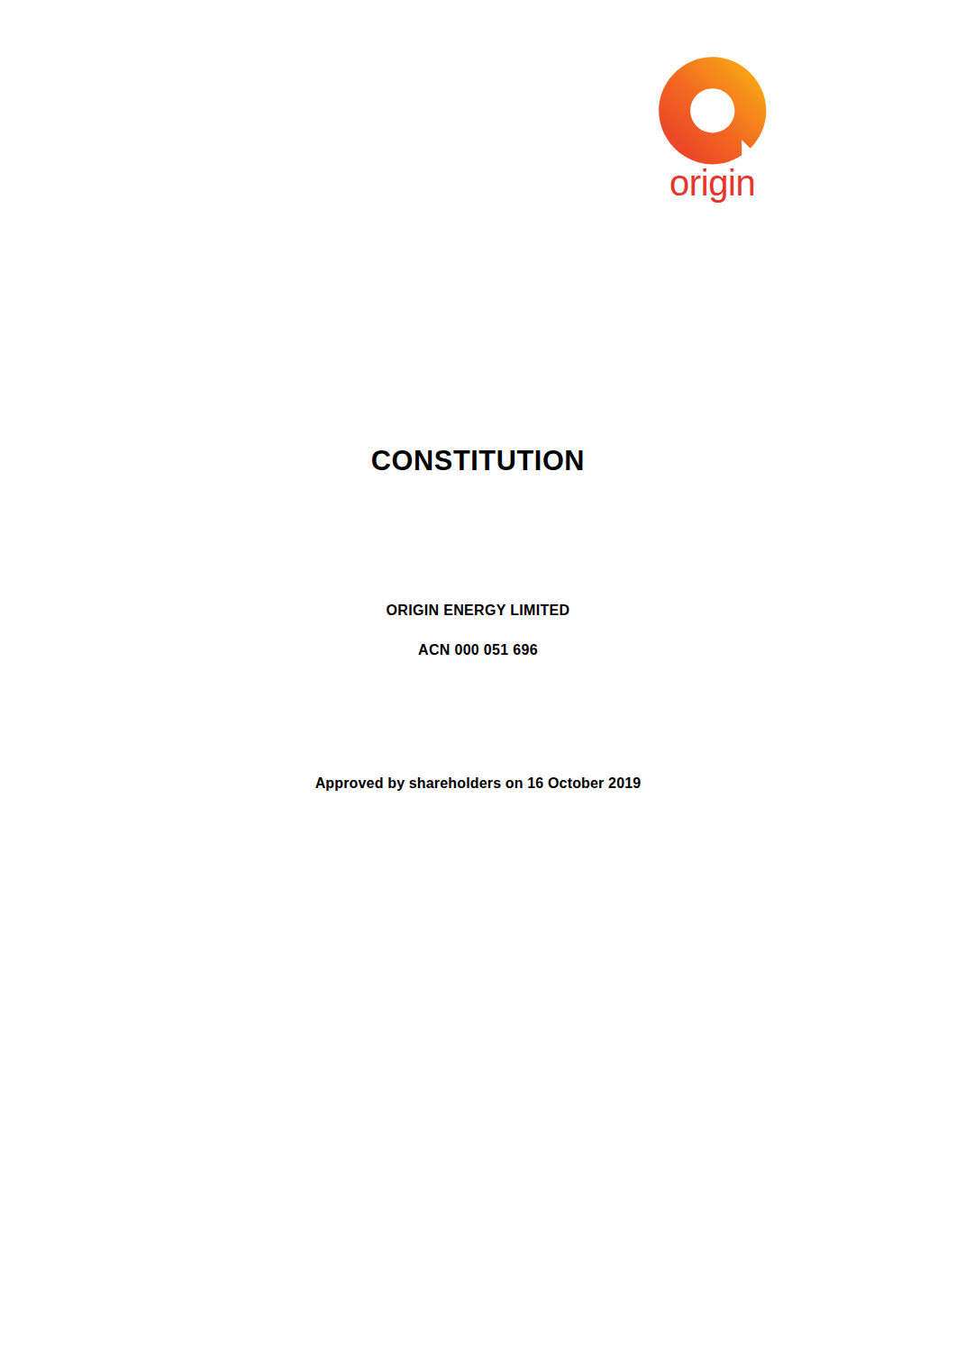origin
CONSTITUTION
ORIGIN ENERGY LIMITED
ACN 000 051 696
Approved by shareholders on 16 October 2019